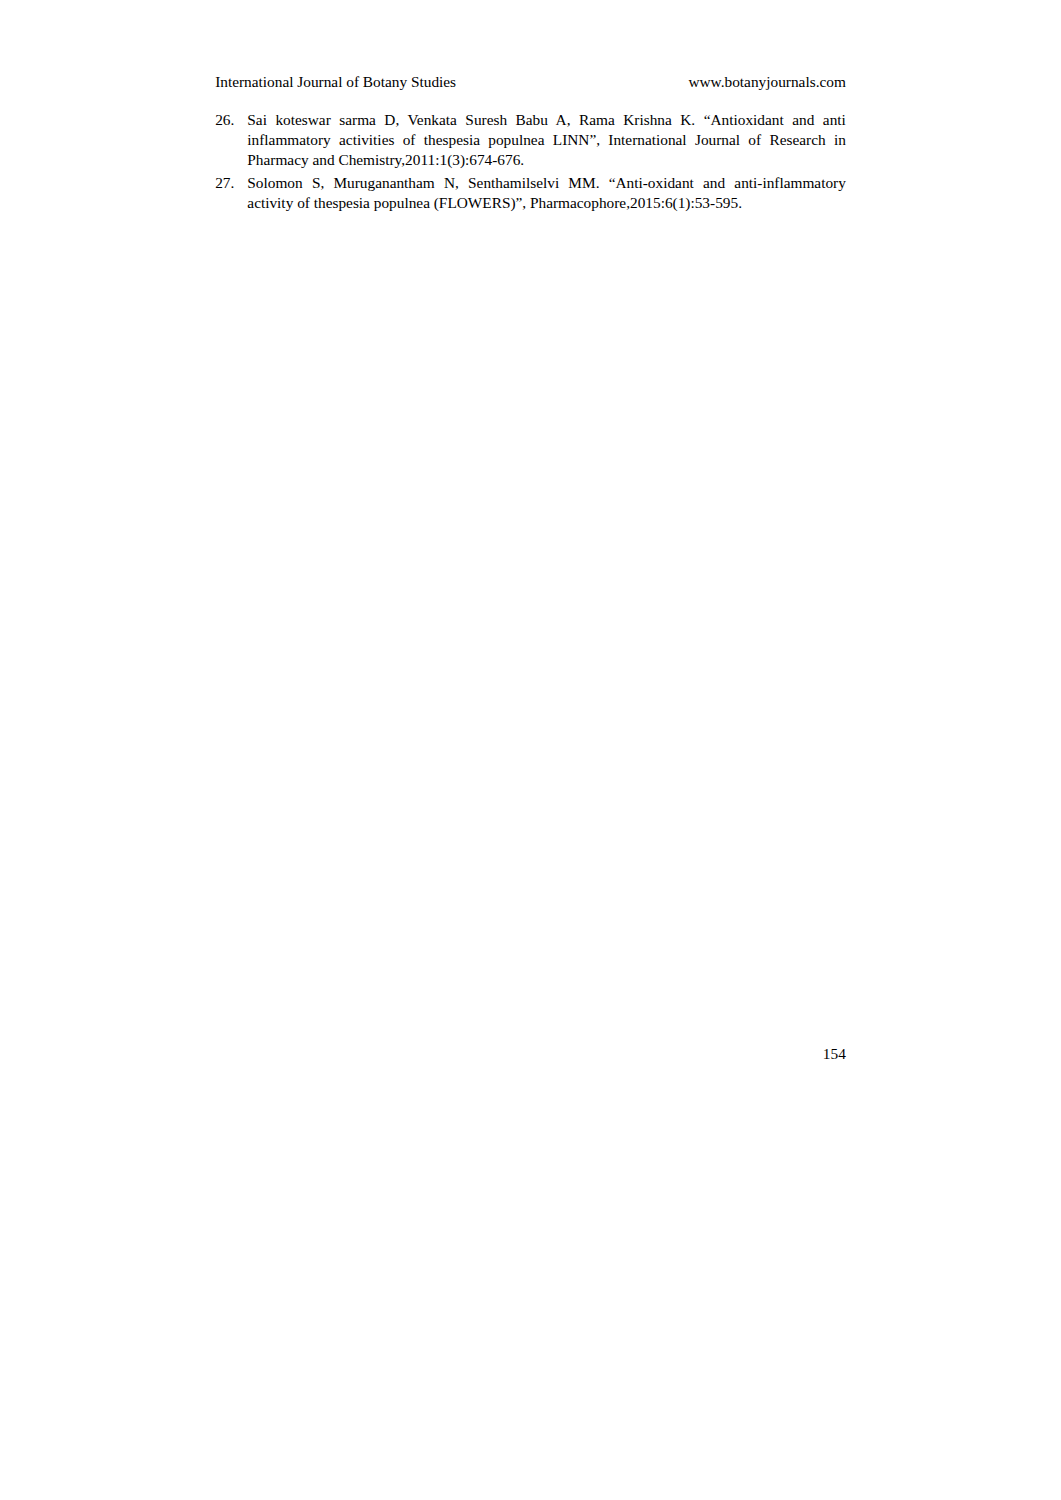International Journal of Botany Studies www.botanyjournals.com
26. Sai koteswar sarma D, Venkata Suresh Babu A, Rama Krishna K. “Antioxidant and anti inflammatory activities of thespesia populnea LINN”, International Journal of Research in Pharmacy and Chemistry,2011:1(3):674-676.
27. Solomon S, Muruganantham N, Senthamilselvi MM. “Anti-oxidant and anti-inflammatory activity of thespesia populnea (FLOWERS)”, Pharmacophore,2015:6(1):53-595.
154